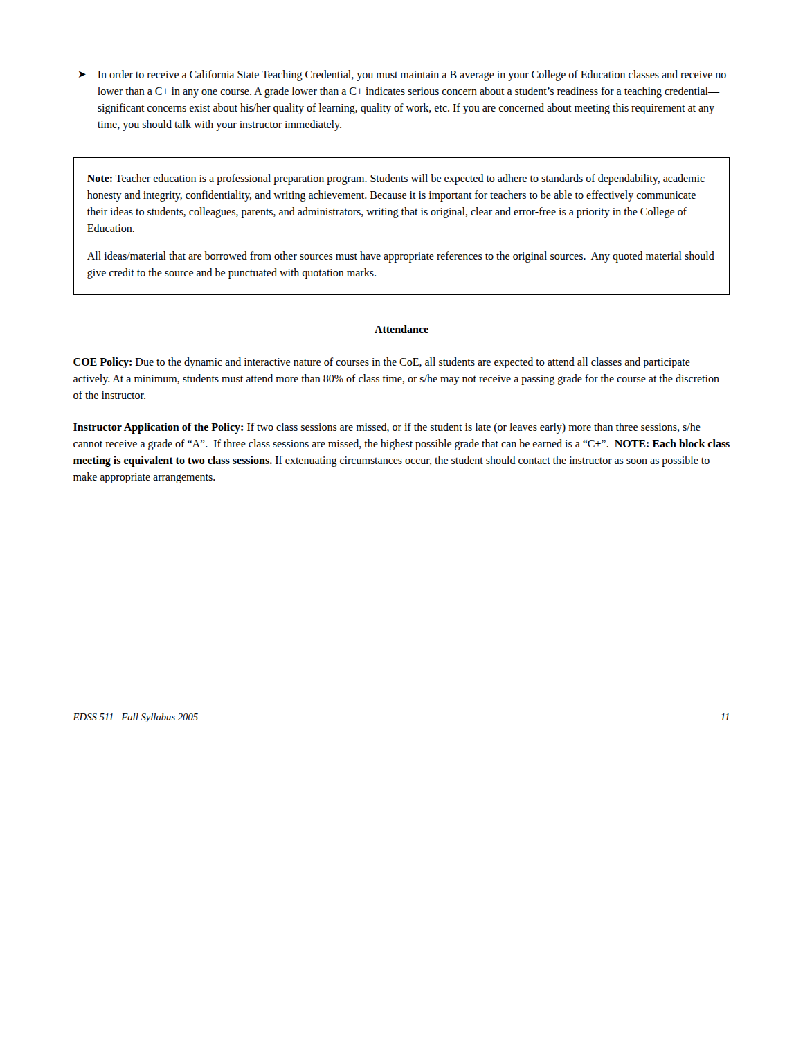In order to receive a California State Teaching Credential, you must maintain a B average in your College of Education classes and receive no lower than a C+ in any one course. A grade lower than a C+ indicates serious concern about a student’s readiness for a teaching credential—significant concerns exist about his/her quality of learning, quality of work, etc. If you are concerned about meeting this requirement at any time, you should talk with your instructor immediately.
Note: Teacher education is a professional preparation program. Students will be expected to adhere to standards of dependability, academic honesty and integrity, confidentiality, and writing achievement. Because it is important for teachers to be able to effectively communicate their ideas to students, colleagues, parents, and administrators, writing that is original, clear and error-free is a priority in the College of Education.
All ideas/material that are borrowed from other sources must have appropriate references to the original sources. Any quoted material should give credit to the source and be punctuated with quotation marks.
Attendance
COE Policy: Due to the dynamic and interactive nature of courses in the CoE, all students are expected to attend all classes and participate actively. At a minimum, students must attend more than 80% of class time, or s/he may not receive a passing grade for the course at the discretion of the instructor.
Instructor Application of the Policy: If two class sessions are missed, or if the student is late (or leaves early) more than three sessions, s/he cannot receive a grade of “A”. If three class sessions are missed, the highest possible grade that can be earned is a “C+”. NOTE: Each block class meeting is equivalent to two class sessions. If extenuating circumstances occur, the student should contact the instructor as soon as possible to make appropriate arrangements.
EDSS 511 –Fall Syllabus 2005 11